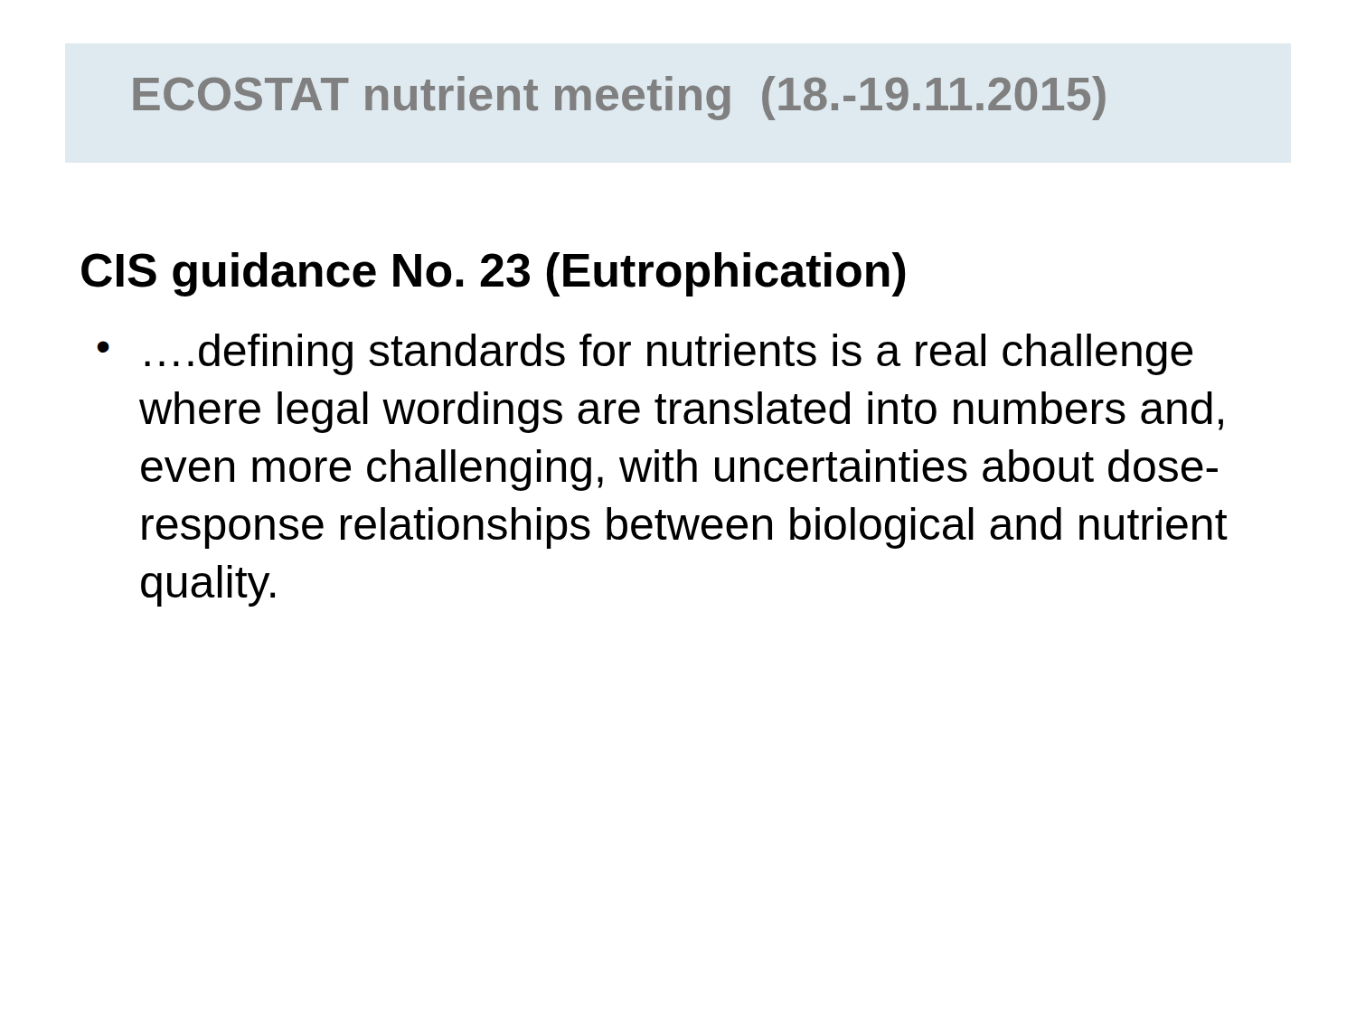ECOSTAT nutrient meeting (18.-19.11.2015)
CIS guidance No. 23 (Eutrophication)
….defining standards for nutrients is a real challenge where legal wordings are translated into numbers and, even more challenging, with uncertainties about dose-response relationships between biological and nutrient quality.